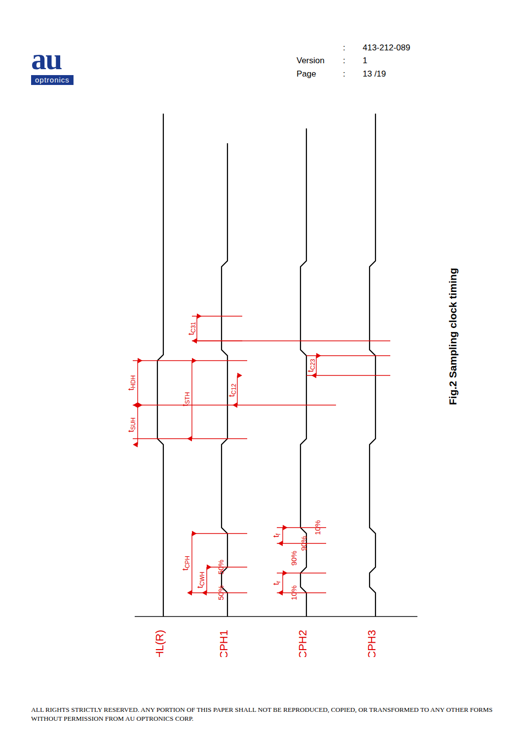au
optronics
| | : | 413-212-089 |
| Version | : | 1 |
| Page | : | 13 /19 |
STHL(R) CPH1 CPH2 CPH3 tC31 tC23 tC12 tSTH tHDH tSUH tCPH tCWH 50% 50% tf tr 10% 90% 90% 10%
Fig.2 Sampling clock timing
ALL RIGHTS STRICTLY RESERVED. ANY PORTION OF THIS PAPER SHALL NOT BE REPRODUCED, COPIED, OR TRANSFORMED TO ANY OTHER FORMS WITHOUT PERMISSION FROM AU OPTRONICS CORP.